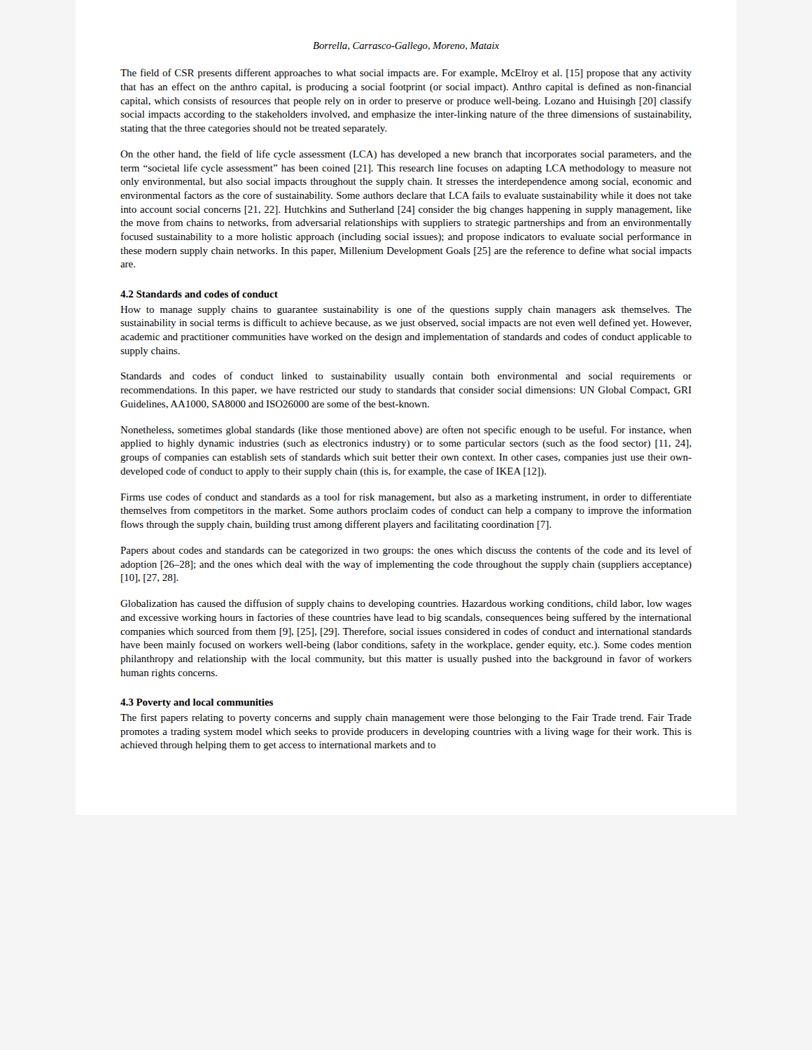Borrella, Carrasco-Gallego, Moreno, Mataix
The field of CSR presents different approaches to what social impacts are. For example, McElroy et al. [15] propose that any activity that has an effect on the anthro capital, is producing a social footprint (or social impact). Anthro capital is defined as non-financial capital, which consists of resources that people rely on in order to preserve or produce well-being. Lozano and Huisingh [20] classify social impacts according to the stakeholders involved, and emphasize the inter-linking nature of the three dimensions of sustainability, stating that the three categories should not be treated separately.
On the other hand, the field of life cycle assessment (LCA) has developed a new branch that incorporates social parameters, and the term “societal life cycle assessment” has been coined [21]. This research line focuses on adapting LCA methodology to measure not only environmental, but also social impacts throughout the supply chain. It stresses the interdependence among social, economic and environmental factors as the core of sustainability. Some authors declare that LCA fails to evaluate sustainability while it does not take into account social concerns [21, 22]. Hutchkins and Sutherland [24] consider the big changes happening in supply management, like the move from chains to networks, from adversarial relationships with suppliers to strategic partnerships and from an environmentally focused sustainability to a more holistic approach (including social issues); and propose indicators to evaluate social performance in these modern supply chain networks. In this paper, Millenium Development Goals [25] are the reference to define what social impacts are.
4.2 Standards and codes of conduct
How to manage supply chains to guarantee sustainability is one of the questions supply chain managers ask themselves. The sustainability in social terms is difficult to achieve because, as we just observed, social impacts are not even well defined yet. However, academic and practitioner communities have worked on the design and implementation of standards and codes of conduct applicable to supply chains.
Standards and codes of conduct linked to sustainability usually contain both environmental and social requirements or recommendations. In this paper, we have restricted our study to standards that consider social dimensions: UN Global Compact, GRI Guidelines, AA1000, SA8000 and ISO26000 are some of the best-known.
Nonetheless, sometimes global standards (like those mentioned above) are often not specific enough to be useful. For instance, when applied to highly dynamic industries (such as electronics industry) or to some particular sectors (such as the food sector) [11, 24], groups of companies can establish sets of standards which suit better their own context. In other cases, companies just use their own-developed code of conduct to apply to their supply chain (this is, for example, the case of IKEA [12]).
Firms use codes of conduct and standards as a tool for risk management, but also as a marketing instrument, in order to differentiate themselves from competitors in the market. Some authors proclaim codes of conduct can help a company to improve the information flows through the supply chain, building trust among different players and facilitating coordination [7].
Papers about codes and standards can be categorized in two groups: the ones which discuss the contents of the code and its level of adoption [26–28]; and the ones which deal with the way of implementing the code throughout the supply chain (suppliers acceptance) [10], [27, 28].
Globalization has caused the diffusion of supply chains to developing countries. Hazardous working conditions, child labor, low wages and excessive working hours in factories of these countries have lead to big scandals, consequences being suffered by the international companies which sourced from them [9], [25], [29]. Therefore, social issues considered in codes of conduct and international standards have been mainly focused on workers well-being (labor conditions, safety in the workplace, gender equity, etc.). Some codes mention philanthropy and relationship with the local community, but this matter is usually pushed into the background in favor of workers human rights concerns.
4.3 Poverty and local communities
The first papers relating to poverty concerns and supply chain management were those belonging to the Fair Trade trend. Fair Trade promotes a trading system model which seeks to provide producers in developing countries with a living wage for their work. This is achieved through helping them to get access to international markets and to